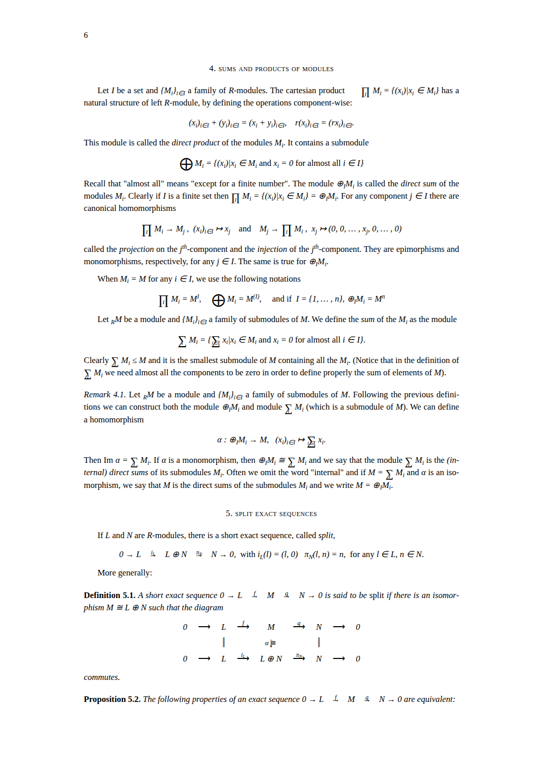6
4. Sums and products of modules
Let I be a set and {Mi}i∈I a family of R-modules. The cartesian product ∏I Mi = {(xi)|xi ∈ Mi} has a natural structure of left R-module, by defining the operations component-wise:
(xi)i∈I + (yi)i∈I = (xi + yi)i∈I, r(xi)i∈I = (rxi)i∈I.
This module is called the direct product of the modules Mi. It contains a submodule
⨁I Mi = {(xi)|xi ∈ Mi and xi = 0 for almost all i ∈ I}
Recall that "almost all" means "except for a finite number". The module ⊕IMi is called the direct sum of the modules Mi. Clearly if I is a finite set then ∏I Mi = {(xi)|xi ∈ Mi} = ⊕IMi. For any component j ∈ I there are canonical homomorphisms
∏I Mi → Mj , (xi)i∈I ↦ xj and Mj → ∏I Mi , xj ↦ (0, 0, … , xj, 0, … , 0)
called the projection on the jth-component and the injection of the jth-component. They are epimorphisms and monomorphisms, respectively, for any j ∈ I. The same is true for ⊕IMi.
When Mi = M for any i ∈ I, we use the following notations
∏I Mi = MI, ⨁I Mi = M(I), and if I = {1, … , n}, ⊕IMi = Mn
Let RM be a module and {Mi}i∈I a family of submodules of M. We define the sum of the Mi as the module
∑I Mi = {∑i∈I xi|xi ∈ Mi and xi = 0 for almost all i ∈ I}.
Clearly ∑I Mi ≤ M and it is the smallest submodule of M containing all the Mi. (Notice that in the definition of ∑I Mi we need almost all the components to be zero in order to define properly the sum of elements of M).
Remark 4.1. Let RM be a module and {Mi}i∈I a family of submodules of M. Following the previous definitions we can construct both the module ⊕IMi and module ∑I Mi (which is a submodule of M). We can define a homomorphism
α : ⊕IMi → M, (xi)i∈I ↦ ∑i∈I xi.
Then Im α = ∑I Mi. If α is a monomorphism, then ⊕IMi ≅ ∑I Mi and we say that the module ∑I Mi is the (internal) direct sums of its submodules Mi. Often we omit the word "internal" and if M = ∑I Mi and α is an isomorphism, we say that M is the direct sums of the submodules Mi and we write M = ⊕IMi.
5. Split exact sequences
If L and N are R-modules, there is a short exact sequence, called split,
0 → L iL→ L ⊕ N πN→ N → 0, with iL(l) = (l, 0) πN(l, n) = n, for any l ∈ L, n ∈ N.
More generally:
Definition 5.1. A short exact sequence 0 → L f→ M g→ N → 0 is said to be split if there is an isomorphism M ≅ L ⊕ N such that the diagram
| 0 | ⟶ | L | f ⟶ | M | g ⟶ | N | ⟶ | 0 |
| | | ‖ | | ≅ ↓ α | | ‖ | | |
| 0 | ⟶ | L | i L ⟶ | L ⊕ N | π N ⟶ | N | ⟶ | 0 |
commutes.
Proposition 5.2. The following properties of an exact sequence 0 → L f→ M g→ N → 0 are equivalent: